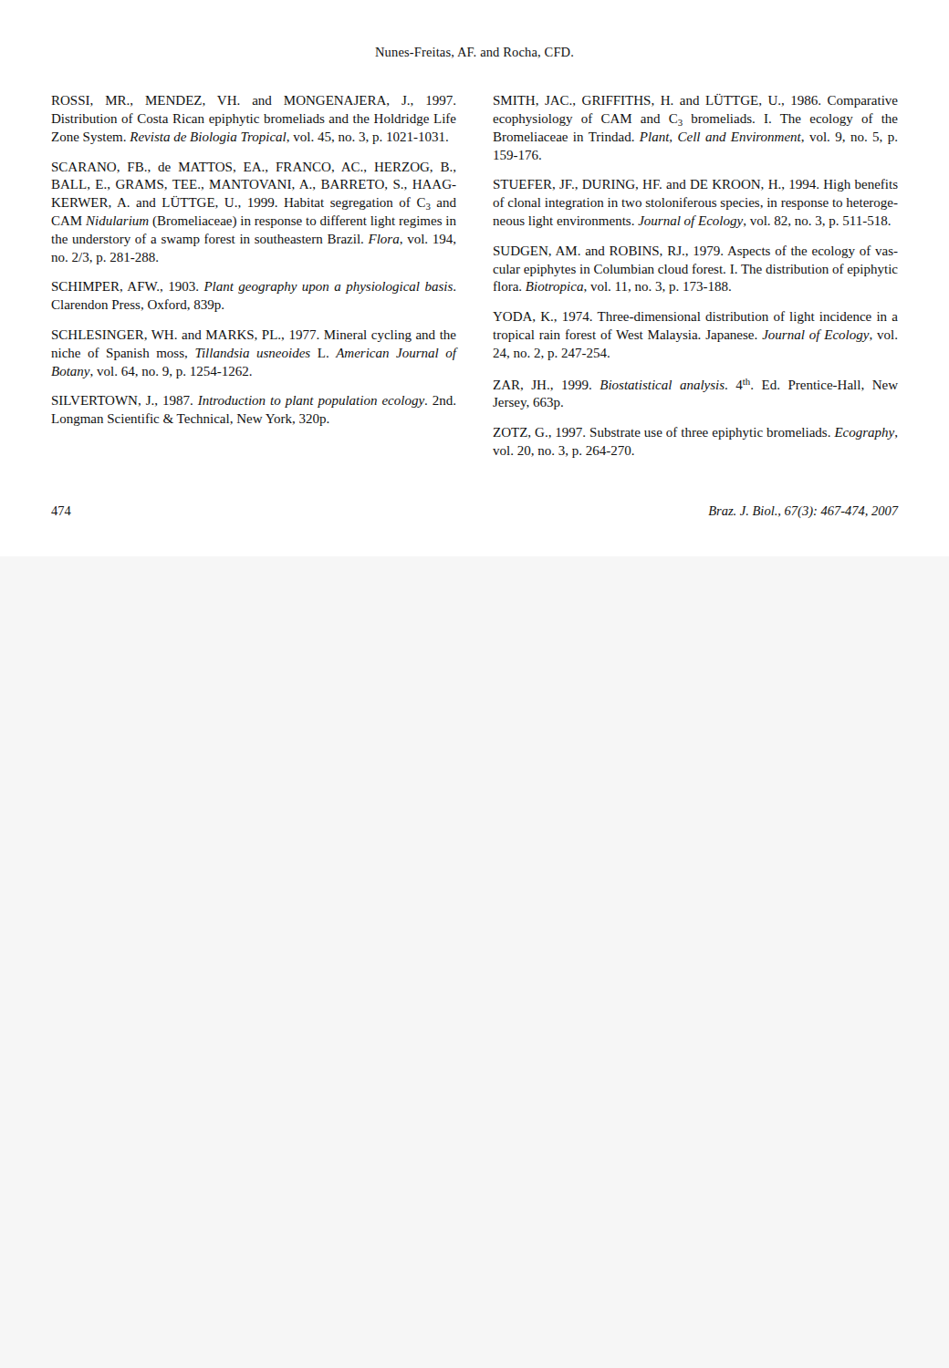Nunes-Freitas, AF. and Rocha, CFD.
ROSSI, MR., MENDEZ, VH. and MONGENAJERA, J., 1997. Distribution of Costa Rican epiphytic bromeliads and the Holdridge Life Zone System. Revista de Biologia Tropical, vol. 45, no. 3, p. 1021-1031.
SCARANO, FB., de MATTOS, EA., FRANCO, AC., HERZOG, B., BALL, E., GRAMS, TEE., MANTOVANI, A., BARRETO, S., HAAG-KERWER, A. and LÜTTGE, U., 1999. Habitat segregation of C3 and CAM Nidularium (Bromeliaceae) in response to different light regimes in the understory of a swamp forest in southeastern Brazil. Flora, vol. 194, no. 2/3, p. 281-288.
SCHIMPER, AFW., 1903. Plant geography upon a physiological basis. Clarendon Press, Oxford, 839p.
SCHLESINGER, WH. and MARKS, PL., 1977. Mineral cycling and the niche of Spanish moss, Tillandsia usneoides L. American Journal of Botany, vol. 64, no. 9, p. 1254-1262.
SILVERTOWN, J., 1987. Introduction to plant population ecology. 2nd. Longman Scientific & Technical, New York, 320p.
SMITH, JAC., GRIFFITHS, H. and LÜTTGE, U., 1986. Comparative ecophysiology of CAM and C3 bromeliads. I. The ecology of the Bromeliaceae in Trindad. Plant, Cell and Environment, vol. 9, no. 5, p. 159-176.
STUEFER, JF., DURING, HF. and DE KROON, H., 1994. High benefits of clonal integration in two stoloniferous species, in response to heterogeneous light environments. Journal of Ecology, vol. 82, no. 3, p. 511-518.
SUDGEN, AM. and ROBINS, RJ., 1979. Aspects of the ecology of vascular epiphytes in Columbian cloud forest. I. The distribution of epiphytic flora. Biotropica, vol. 11, no. 3, p. 173-188.
YODA, K., 1974. Three-dimensional distribution of light incidence in a tropical rain forest of West Malaysia. Japanese. Journal of Ecology, vol. 24, no. 2, p. 247-254.
ZAR, JH., 1999. Biostatistical analysis. 4th. Ed. Prentice-Hall, New Jersey, 663p.
ZOTZ, G., 1997. Substrate use of three epiphytic bromeliads. Ecography, vol. 20, no. 3, p. 264-270.
474 Braz. J. Biol., 67(3): 467-474, 2007